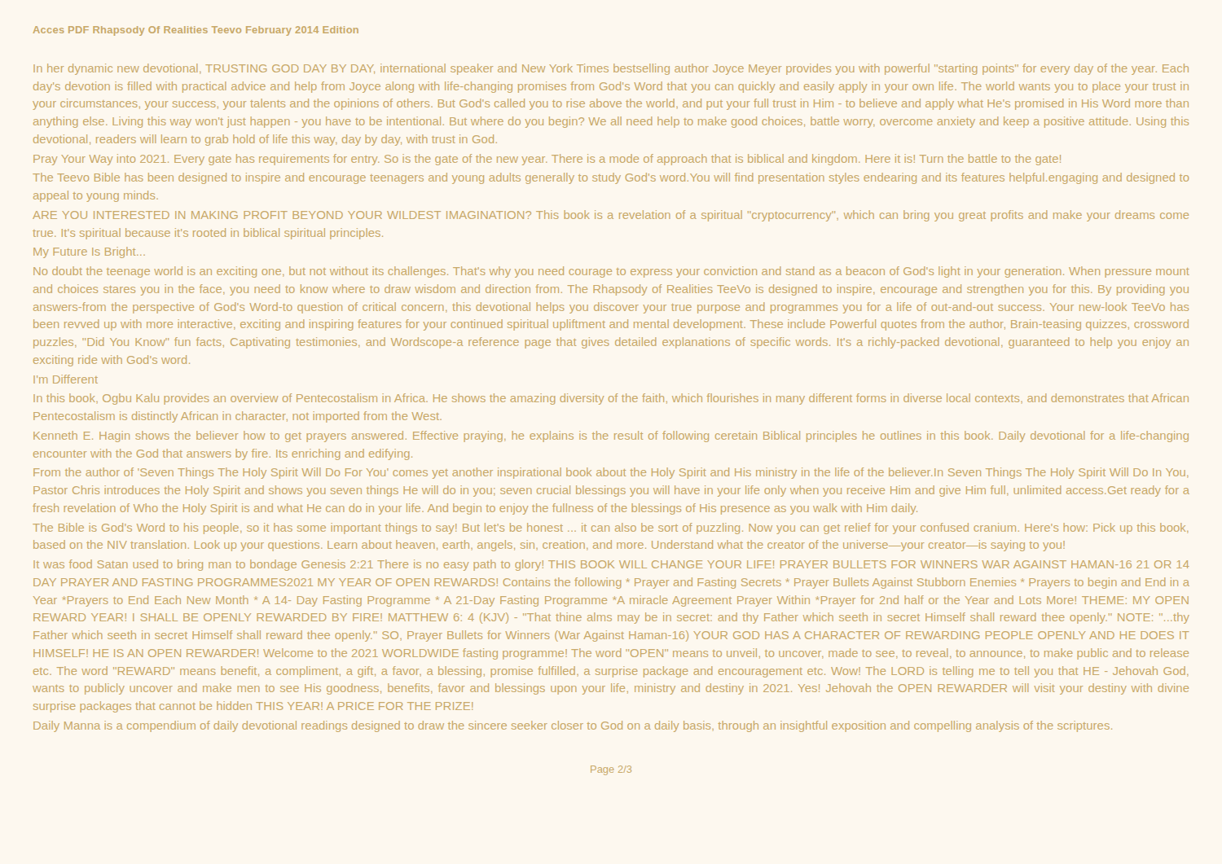Acces PDF Rhapsody Of Realities Teevo February 2014 Edition
In her dynamic new devotional, TRUSTING GOD DAY BY DAY, international speaker and New York Times bestselling author Joyce Meyer provides you with powerful "starting points" for every day of the year. Each day's devotion is filled with practical advice and help from Joyce along with life-changing promises from God's Word that you can quickly and easily apply in your own life. The world wants you to place your trust in your circumstances, your success, your talents and the opinions of others. But God's called you to rise above the world, and put your full trust in Him - to believe and apply what He's promised in His Word more than anything else. Living this way won't just happen - you have to be intentional. But where do you begin? We all need help to make good choices, battle worry, overcome anxiety and keep a positive attitude. Using this devotional, readers will learn to grab hold of life this way, day by day, with trust in God.
Pray Your Way into 2021. Every gate has requirements for entry. So is the gate of the new year. There is a mode of approach that is biblical and kingdom. Here it is! Turn the battle to the gate!
The Teevo Bible has been designed to inspire and encourage teenagers and young adults generally to study God's word.You will find presentation styles endearing and its features helpful.engaging and designed to appeal to young minds.
ARE YOU INTERESTED IN MAKING PROFIT BEYOND YOUR WILDEST IMAGINATION? This book is a revelation of a spiritual "cryptocurrency", which can bring you great profits and make your dreams come true. It's spiritual because it's rooted in biblical spiritual principles.
My Future Is Bright...
No doubt the teenage world is an exciting one, but not without its challenges. That's why you need courage to express your conviction and stand as a beacon of God's light in your generation. When pressure mount and choices stares you in the face, you need to know where to draw wisdom and direction from. The Rhapsody of Realities TeeVo is designed to inspire, encourage and strengthen you for this. By providing you answers-from the perspective of God's Word-to question of critical concern, this devotional helps you discover your true purpose and programmes you for a life of out-and-out success. Your new-look TeeVo has been revved up with more interactive, exciting and inspiring features for your continued spiritual upliftment and mental development. These include Powerful quotes from the author, Brain-teasing quizzes, crossword puzzles, "Did You Know" fun facts, Captivating testimonies, and Wordscope-a reference page that gives detailed explanations of specific words. It's a richly-packed devotional, guaranteed to help you enjoy an exciting ride with God's word.
I'm Different
In this book, Ogbu Kalu provides an overview of Pentecostalism in Africa. He shows the amazing diversity of the faith, which flourishes in many different forms in diverse local contexts, and demonstrates that African Pentecostalism is distinctly African in character, not imported from the West.
Kenneth E. Hagin shows the believer how to get prayers answered. Effective praying, he explains is the result of following ceretain Biblical principles he outlines in this book. Daily devotional for a life-changing encounter with the God that answers by fire. Its enriching and edifying.
From the author of 'Seven Things The Holy Spirit Will Do For You' comes yet another inspirational book about the Holy Spirit and His ministry in the life of the believer.In Seven Things The Holy Spirit Will Do In You, Pastor Chris introduces the Holy Spirit and shows you seven things He will do in you; seven crucial blessings you will have in your life only when you receive Him and give Him full, unlimited access.Get ready for a fresh revelation of Who the Holy Spirit is and what He can do in your life. And begin to enjoy the fullness of the blessings of His presence as you walk with Him daily.
The Bible is God's Word to his people, so it has some important things to say! But let's be honest ... it can also be sort of puzzling. Now you can get relief for your confused cranium. Here's how: Pick up this book, based on the NIV translation. Look up your questions. Learn about heaven, earth, angels, sin, creation, and more. Understand what the creator of the universe—your creator—is saying to you!
It was food Satan used to bring man to bondage Genesis 2:21 There is no easy path to glory! THIS BOOK WILL CHANGE YOUR LIFE! PRAYER BULLETS FOR WINNERS WAR AGAINST HAMAN-16 21 OR 14 DAY PRAYER AND FASTING PROGRAMMES2021 MY YEAR OF OPEN REWARDS! Contains the following * Prayer and Fasting Secrets * Prayer Bullets Against Stubborn Enemies * Prayers to begin and End in a Year *Prayers to End Each New Month * A 14- Day Fasting Programme * A 21-Day Fasting Programme *A miracle Agreement Prayer Within *Prayer for 2nd half or the Year and Lots More! THEME: MY OPEN REWARD YEAR! I SHALL BE OPENLY REWARDED BY FIRE! MATTHEW 6: 4 (KJV) - "That thine alms may be in secret: and thy Father which seeth in secret Himself shall reward thee openly." NOTE: "...thy Father which seeth in secret Himself shall reward thee openly." SO, Prayer Bullets for Winners (War Against Haman-16) YOUR GOD HAS A CHARACTER OF REWARDING PEOPLE OPENLY AND HE DOES IT HIMSELF! HE IS AN OPEN REWARDER! Welcome to the 2021 WORLDWIDE fasting programme! The word "OPEN" means to unveil, to uncover, made to see, to reveal, to announce, to make public and to release etc. The word "REWARD" means benefit, a compliment, a gift, a favor, a blessing, promise fulfilled, a surprise package and encouragement etc. Wow! The LORD is telling me to tell you that HE - Jehovah God, wants to publicly uncover and make men to see His goodness, benefits, favor and blessings upon your life, ministry and destiny in 2021. Yes! Jehovah the OPEN REWARDER will visit your destiny with divine surprise packages that cannot be hidden THIS YEAR! A PRICE FOR THE PRIZE!
Daily Manna is a compendium of daily devotional readings designed to draw the sincere seeker closer to God on a daily basis, through an insightful exposition and compelling analysis of the scriptures.
Page 2/3